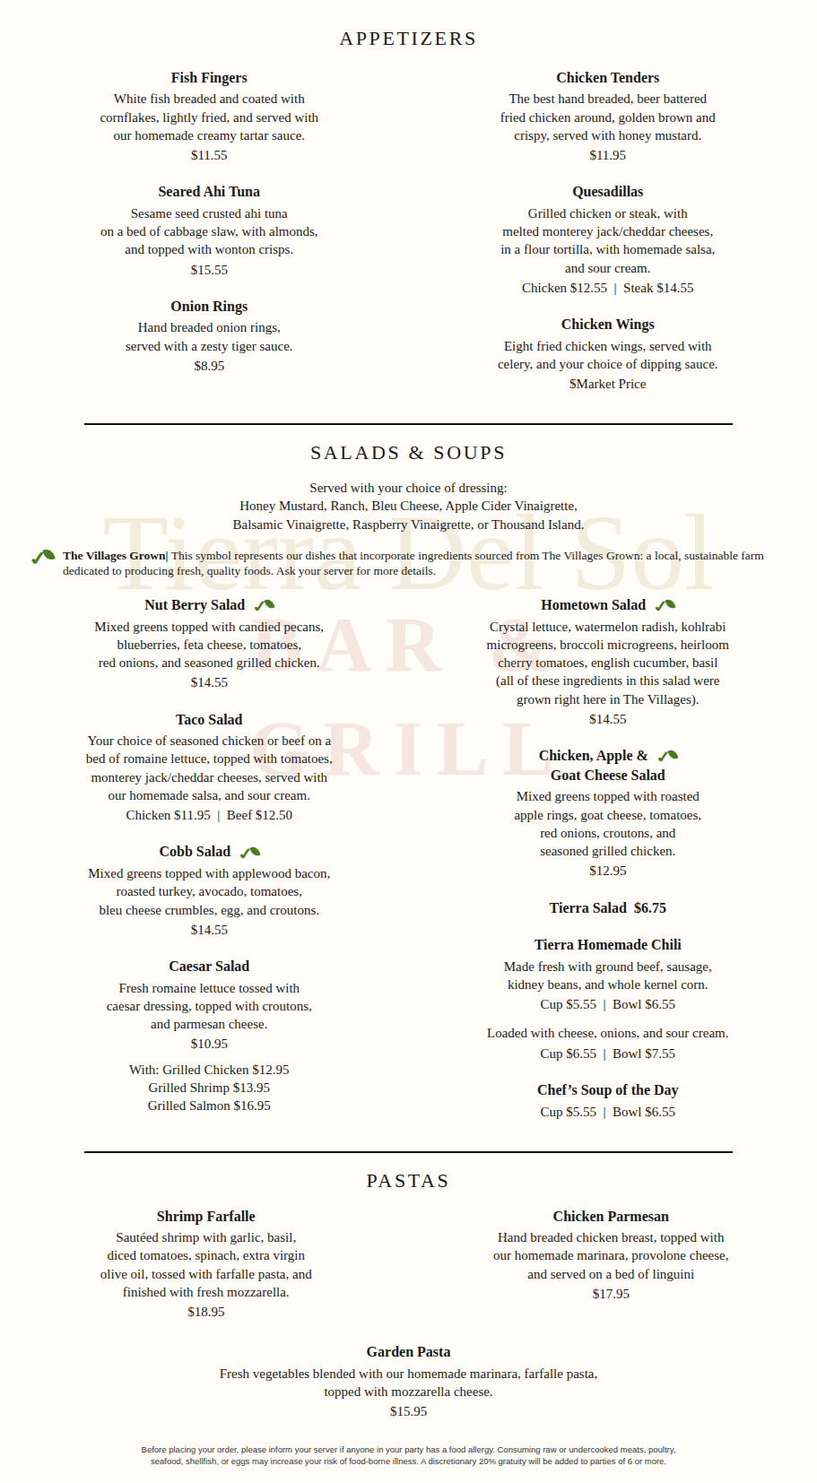Tierra Del Sol
BAR & GRILL
Appetizers
Fish Fingers
White fish breaded and coated with
cornflakes, lightly fried, and served with
our homemade creamy tartar sauce.
$11.55
Seared Ahi Tuna
Sesame seed crusted ahi tuna
on a bed of cabbage slaw, with almonds,
and topped with wonton crisps.
$15.55
Onion Rings
Hand breaded onion rings,
served with a zesty tiger sauce.
$8.95
Chicken Tenders
The best hand breaded, beer battered
fried chicken around, golden brown and
crispy, served with honey mustard.
$11.95
Quesadillas
Grilled chicken or steak, with
melted monterey jack/cheddar cheeses,
in a flour tortilla, with homemade salsa,
and sour cream.
Chicken $12.55 | Steak $14.55
Chicken Wings
Eight fried chicken wings, served with
celery, and your choice of dipping sauce.
$Market Price
Salads & Soups
Served with your choice of dressing:
Honey Mustard, Ranch, Bleu Cheese, Apple Cider Vinaigrette,
Balsamic Vinaigrette, Raspberry Vinaigrette, or Thousand Island.
The Villages Grown| This symbol represents our dishes that incorporate ingredients sourced from The Villages Grown: a local, sustainable farm dedicated to producing fresh, quality foods. Ask your server for more details.
Nut Berry Salad
Mixed greens topped with candied pecans,
blueberries, feta cheese, tomatoes,
red onions, and seasoned grilled chicken.
$14.55
Taco Salad
Your choice of seasoned chicken or beef on a
bed of romaine lettuce, topped with tomatoes,
monterey jack/cheddar cheeses, served with
our homemade salsa, and sour cream.
Chicken $11.95 | Beef $12.50
Cobb Salad
Mixed greens topped with applewood bacon,
roasted turkey, avocado, tomatoes,
bleu cheese crumbles, egg, and croutons.
$14.55
Caesar Salad
Fresh romaine lettuce tossed with
caesar dressing, topped with croutons,
and parmesan cheese.
$10.95
With: Grilled Chicken $12.95
Grilled Shrimp $13.95
Grilled Salmon $16.95
Hometown Salad
Crystal lettuce, watermelon radish, kohlrabi
microgreens, broccoli microgreens, heirloom
cherry tomatoes, english cucumber, basil
(all of these ingredients in this salad were
grown right here in The Villages).
$14.55
Chicken, Apple &
Goat Cheese Salad
Mixed greens topped with roasted
apple rings, goat cheese, tomatoes,
red onions, croutons, and
seasoned grilled chicken.
$12.95
Tierra Salad $6.75
Tierra Homemade Chili
Made fresh with ground beef, sausage,
kidney beans, and whole kernel corn.
Cup $5.55 | Bowl $6.55
Loaded with cheese, onions, and sour cream.
Cup $6.55 | Bowl $7.55
Chef’s Soup of the Day
Cup $5.55 | Bowl $6.55
Pastas
Shrimp Farfalle
Sautéed shrimp with garlic, basil,
diced tomatoes, spinach, extra virgin
olive oil, tossed with farfalle pasta, and
finished with fresh mozzarella.
$18.95
Chicken Parmesan
Hand breaded chicken breast, topped with
our homemade marinara, provolone cheese,
and served on a bed of linguini
$17.95
Garden Pasta
Fresh vegetables blended with our homemade marinara, farfalle pasta,
topped with mozzarella cheese.
$15.95
Before placing your order, please inform your server if anyone in your party has a food allergy. Consuming raw or undercooked meats, poultry,
seafood, shellfish, or eggs may increase your risk of food-borne illness. A discretionary 20% gratuity will be added to parties of 6 or more.